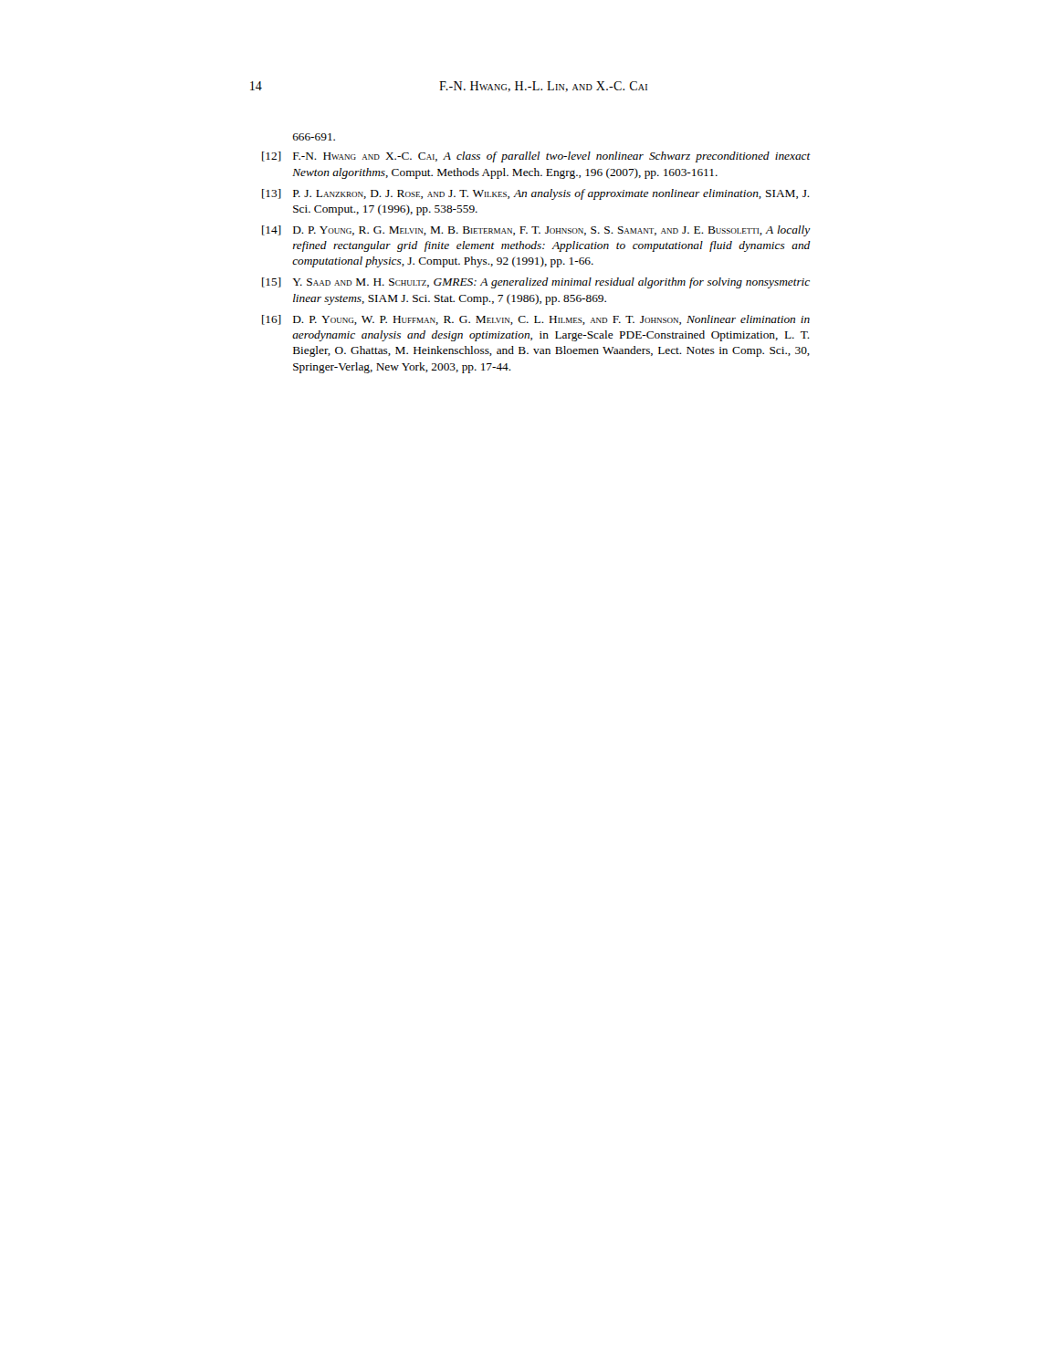14
F.-N. Hwang, H.-L. Lin, and X.-C. Cai
666-691.
[12] F.-N. Hwang and X.-C. Cai, A class of parallel two-level nonlinear Schwarz preconditioned inexact Newton algorithms, Comput. Methods Appl. Mech. Engrg., 196 (2007), pp. 1603-1611.
[13] P. J. Lanzkron, D. J. Rose, and J. T. Wilkes, An analysis of approximate nonlinear elimination, SIAM, J. Sci. Comput., 17 (1996), pp. 538-559.
[14] D. P. Young, R. G. Melvin, M. B. Bieterman, F. T. Johnson, S. S. Samant, and J. E. Bussoletti, A locally refined rectangular grid finite element methods: Application to computational fluid dynamics and computational physics, J. Comput. Phys., 92 (1991), pp. 1-66.
[15] Y. Saad and M. H. Schultz, GMRES: A generalized minimal residual algorithm for solving nonsysmetric linear systems, SIAM J. Sci. Stat. Comp., 7 (1986), pp. 856-869.
[16] D. P. Young, W. P. Huffman, R. G. Melvin, C. L. Hilmes, and F. T. Johnson, Nonlinear elimination in aerodynamic analysis and design optimization, in Large-Scale PDE-Constrained Optimization, L. T. Biegler, O. Ghattas, M. Heinkenschloss, and B. van Bloemen Waanders, Lect. Notes in Comp. Sci., 30, Springer-Verlag, New York, 2003, pp. 17-44.